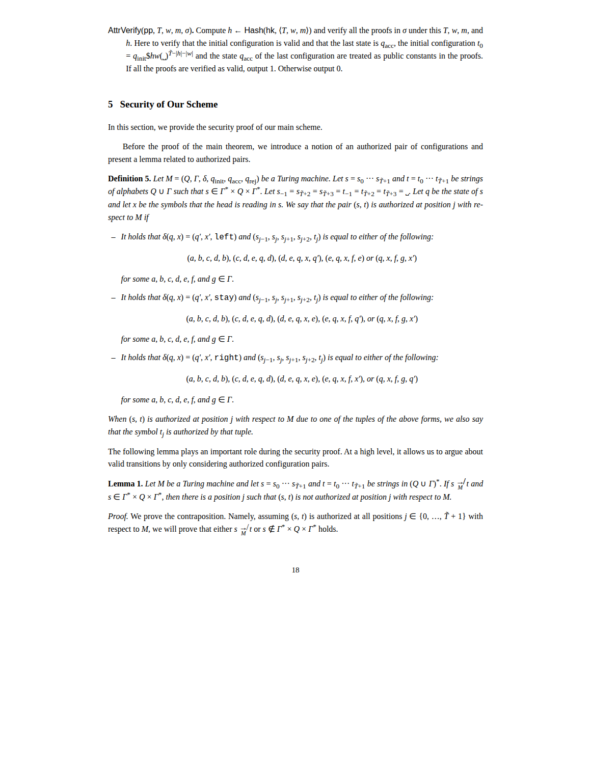AttrVerify(pp, T, w, m, σ). Compute h ← Hash(hk, ⟨T, w, m⟩) and verify all the proofs in σ under this T, w, m, and h. Here to verify that the initial configuration is valid and that the last state is qacc, the initial configuration t0 = qinit$hw(⎵)T̃−|h|−|w| and the state qacc of the last configuration are treated as public constants in the proofs. If all the proofs are verified as valid, output 1. Otherwise output 0.
5 Security of Our Scheme
In this section, we provide the security proof of our main scheme.
Before the proof of the main theorem, we introduce a notion of an authorized pair of configurations and present a lemma related to authorized pairs.
Definition 5. Let M = (Q, Γ, δ, qinit, qacc, qrej) be a Turing machine. Let s = s0 ··· sT̃+1 and t = t0 ··· tT̃+1 be strings of alphabets Q ∪ Γ such that s ∈ Γ* × Q × Γ*. Let s−1 = sT̃+2 = sT̃+3 = t−1 = tT̃+2 = tT̃+3 = ⎵. Let q be the state of s and let x be the symbols that the head is reading in s. We say that the pair (s, t) is authorized at position j with respect to M if
It holds that δ(q, x) = (q′, x′, left) and (sj−1, sj, sj+1, sj+2, tj) is equal to either of the following:
(a, b, c, d, b), (c, d, e, q, d), (d, e, q, x, q′), (e, q, x, f, e) or (q, x, f, g, x′)
for some a, b, c, d, e, f, and g ∈ Γ.
It holds that δ(q, x) = (q′, x′, stay) and (sj−1, sj, sj+1, sj+2, tj) is equal to either of the following:
(a, b, c, d, b), (c, d, e, q, d), (d, e, q, x, e), (e, q, x, f, q′), or (q, x, f, g, x′)
for some a, b, c, d, e, f, and g ∈ Γ.
It holds that δ(q, x) = (q′, x′, right) and (sj−1, sj, sj+1, sj+2, tj) is equal to either of the following:
(a, b, c, d, b), (c, d, e, q, d), (d, e, q, x, e), (e, q, x, f, x′), or (q, x, f, g, q′)
for some a, b, c, d, e, f, and g ∈ Γ.
When (s, t) is authorized at position j with respect to M due to one of the tuples of the above forms, we also say that the symbol tj is authorized by that tuple.
The following lemma plays an important role during the security proof. At a high level, it allows us to argue about valid transitions by only considering authorized configuration pairs.
Lemma 1. Let M be a Turing machine and let s = s0 ··· sT̃+1 and t = t0 ··· tT̃+1 be strings in (Q ∪ Γ)*. If s ↛̸M t and s ∈ Γ* × Q × Γ*, then there is a position j such that (s, t) is not authorized at position j with respect to M.
Proof. We prove the contraposition. Namely, assuming (s, t) is authorized at all positions j ∈ {0, …, T̃ + 1} with respect to M, we will prove that either s ↛M t or s ∉ Γ* × Q × Γ* holds.
18